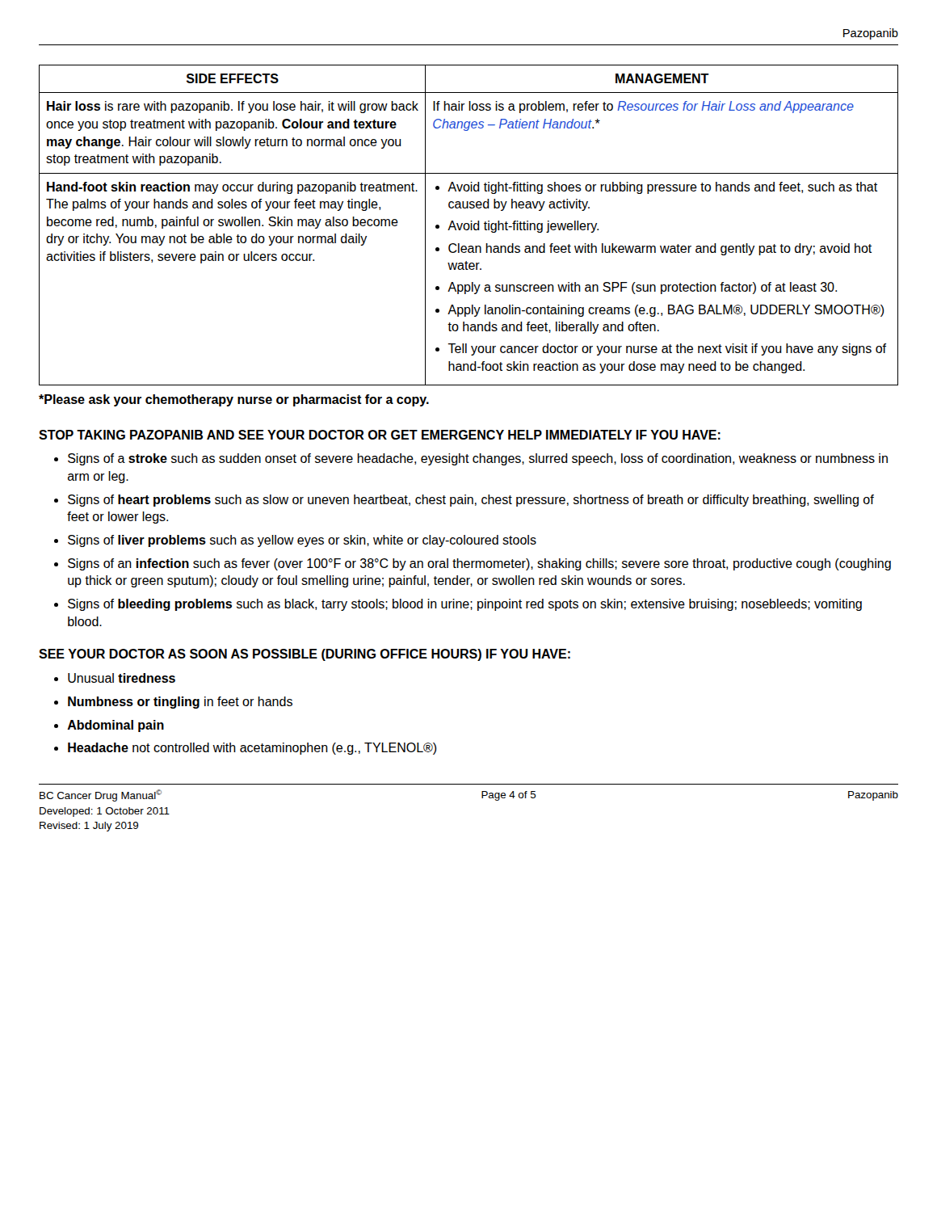Pazopanib
| SIDE EFFECTS | MANAGEMENT |
| --- | --- |
| Hair loss is rare with pazopanib. If you lose hair, it will grow back once you stop treatment with pazopanib. Colour and texture may change . Hair colour will slowly return to normal once you stop treatment with pazopanib. | If hair loss is a problem, refer to Resources for Hair Loss and Appearance Changes – Patient Handout .* |
| Hand-foot skin reaction may occur during pazopanib treatment. The palms of your hands and soles of your feet may tingle, become red, numb, painful or swollen. Skin may also become dry or itchy. You may not be able to do your normal daily activities if blisters, severe pain or ulcers occur. | Avoid tight-fitting shoes or rubbing pressure to hands and feet, such as that caused by heavy activity. Avoid tight-fitting jewellery. Clean hands and feet with lukewarm water and gently pat to dry; avoid hot water. Apply a sunscreen with an SPF (sun protection factor) of at least 30. Apply lanolin-containing creams (e.g., BAG BALM®, UDDERLY SMOOTH®) to hands and feet, liberally and often. Tell your cancer doctor or your nurse at the next visit if you have any signs of hand-foot skin reaction as your dose may need to be changed. |
*Please ask your chemotherapy nurse or pharmacist for a copy.
Stop taking pazopanib and see your doctor or get emergency help immediately if you have:
Signs of a stroke such as sudden onset of severe headache, eyesight changes, slurred speech, loss of coordination, weakness or numbness in arm or leg.
Signs of heart problems such as slow or uneven heartbeat, chest pain, chest pressure, shortness of breath or difficulty breathing, swelling of feet or lower legs.
Signs of liver problems such as yellow eyes or skin, white or clay-coloured stools
Signs of an infection such as fever (over 100°F or 38°C by an oral thermometer), shaking chills; severe sore throat, productive cough (coughing up thick or green sputum); cloudy or foul smelling urine; painful, tender, or swollen red skin wounds or sores.
Signs of bleeding problems such as black, tarry stools; blood in urine; pinpoint red spots on skin; extensive bruising; nosebleeds; vomiting blood.
See your doctor as soon as possible (during office hours) if you have:
Unusual tiredness
Numbness or tingling in feet or hands
Abdominal pain
Headache not controlled with acetaminophen (e.g., TYLENOL®)
BC Cancer Drug Manual© Developed: 1 October 2011 Revised: 1 July 2019
Page 4 of 5
Pazopanib